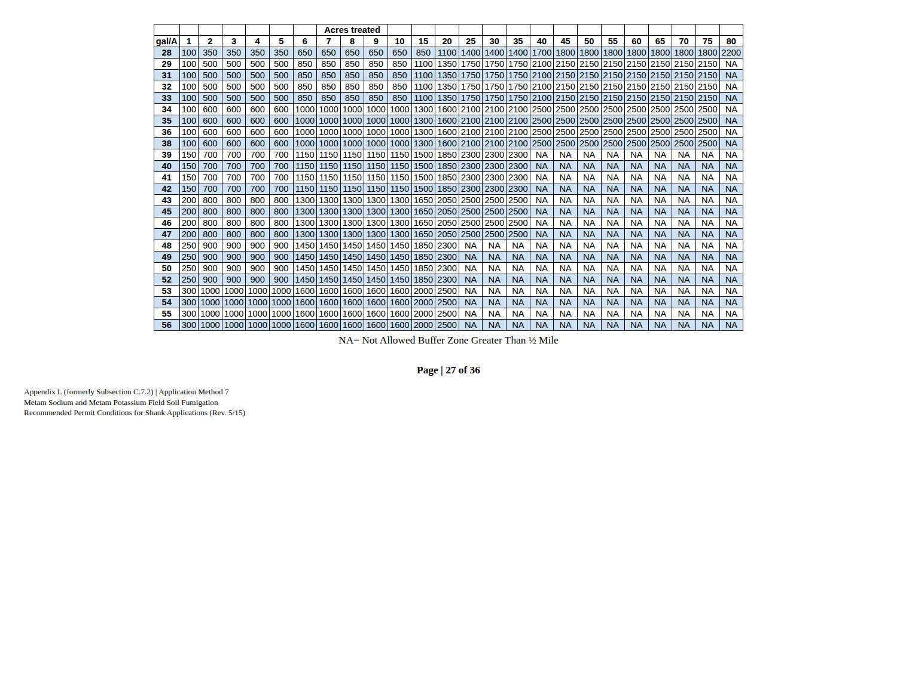| | | | | | | | Acres treated | | | | | | | | | | | | | | | |
| --- | --- | --- | --- | --- | --- | --- | --- | --- | --- | --- | --- | --- | --- | --- | --- | --- | --- | --- | --- | --- | --- | --- |
| gal/A | 1 | 2 | 3 | 4 | 5 | 6 | 7 | 8 | 9 | 10 | 15 | 20 | 25 | 30 | 35 | 40 | 45 | 50 | 55 | 60 | 65 | 70 | 75 | 80 |
| 28 | 100 | 350 | 350 | 350 | 350 | 650 | 650 | 650 | 650 | 650 | 850 | 1100 | 1400 | 1400 | 1400 | 1700 | 1800 | 1800 | 1800 | 1800 | 1800 | 1800 | 1800 | 2200 |
| 29 | 100 | 500 | 500 | 500 | 500 | 850 | 850 | 850 | 850 | 850 | 1100 | 1350 | 1750 | 1750 | 1750 | 2100 | 2150 | 2150 | 2150 | 2150 | 2150 | 2150 | 2150 | NA |
| 31 | 100 | 500 | 500 | 500 | 500 | 850 | 850 | 850 | 850 | 850 | 1100 | 1350 | 1750 | 1750 | 1750 | 2100 | 2150 | 2150 | 2150 | 2150 | 2150 | 2150 | 2150 | NA |
| 32 | 100 | 500 | 500 | 500 | 500 | 850 | 850 | 850 | 850 | 850 | 1100 | 1350 | 1750 | 1750 | 1750 | 2100 | 2150 | 2150 | 2150 | 2150 | 2150 | 2150 | 2150 | NA |
| 33 | 100 | 500 | 500 | 500 | 500 | 850 | 850 | 850 | 850 | 850 | 1100 | 1350 | 1750 | 1750 | 1750 | 2100 | 2150 | 2150 | 2150 | 2150 | 2150 | 2150 | 2150 | NA |
| 34 | 100 | 600 | 600 | 600 | 600 | 1000 | 1000 | 1000 | 1000 | 1000 | 1300 | 1600 | 2100 | 2100 | 2100 | 2500 | 2500 | 2500 | 2500 | 2500 | 2500 | 2500 | 2500 | NA |
| 35 | 100 | 600 | 600 | 600 | 600 | 1000 | 1000 | 1000 | 1000 | 1000 | 1300 | 1600 | 2100 | 2100 | 2100 | 2500 | 2500 | 2500 | 2500 | 2500 | 2500 | 2500 | 2500 | NA |
| 36 | 100 | 600 | 600 | 600 | 600 | 1000 | 1000 | 1000 | 1000 | 1000 | 1300 | 1600 | 2100 | 2100 | 2100 | 2500 | 2500 | 2500 | 2500 | 2500 | 2500 | 2500 | 2500 | NA |
| 38 | 100 | 600 | 600 | 600 | 600 | 1000 | 1000 | 1000 | 1000 | 1000 | 1300 | 1600 | 2100 | 2100 | 2100 | 2500 | 2500 | 2500 | 2500 | 2500 | 2500 | 2500 | 2500 | NA |
| 39 | 150 | 700 | 700 | 700 | 700 | 1150 | 1150 | 1150 | 1150 | 1150 | 1500 | 1850 | 2300 | 2300 | 2300 | NA | NA | NA | NA | NA | NA | NA | NA | NA |
| 40 | 150 | 700 | 700 | 700 | 700 | 1150 | 1150 | 1150 | 1150 | 1150 | 1500 | 1850 | 2300 | 2300 | 2300 | NA | NA | NA | NA | NA | NA | NA | NA | NA |
| 41 | 150 | 700 | 700 | 700 | 700 | 1150 | 1150 | 1150 | 1150 | 1150 | 1500 | 1850 | 2300 | 2300 | 2300 | NA | NA | NA | NA | NA | NA | NA | NA | NA |
| 42 | 150 | 700 | 700 | 700 | 700 | 1150 | 1150 | 1150 | 1150 | 1150 | 1500 | 1850 | 2300 | 2300 | 2300 | NA | NA | NA | NA | NA | NA | NA | NA | NA |
| 43 | 200 | 800 | 800 | 800 | 800 | 1300 | 1300 | 1300 | 1300 | 1300 | 1650 | 2050 | 2500 | 2500 | 2500 | NA | NA | NA | NA | NA | NA | NA | NA | NA |
| 45 | 200 | 800 | 800 | 800 | 800 | 1300 | 1300 | 1300 | 1300 | 1300 | 1650 | 2050 | 2500 | 2500 | 2500 | NA | NA | NA | NA | NA | NA | NA | NA | NA |
| 46 | 200 | 800 | 800 | 800 | 800 | 1300 | 1300 | 1300 | 1300 | 1300 | 1650 | 2050 | 2500 | 2500 | 2500 | NA | NA | NA | NA | NA | NA | NA | NA | NA |
| 47 | 200 | 800 | 800 | 800 | 800 | 1300 | 1300 | 1300 | 1300 | 1300 | 1650 | 2050 | 2500 | 2500 | 2500 | NA | NA | NA | NA | NA | NA | NA | NA | NA |
| 48 | 250 | 900 | 900 | 900 | 900 | 1450 | 1450 | 1450 | 1450 | 1450 | 1850 | 2300 | NA | NA | NA | NA | NA | NA | NA | NA | NA | NA | NA | NA |
| 49 | 250 | 900 | 900 | 900 | 900 | 1450 | 1450 | 1450 | 1450 | 1450 | 1850 | 2300 | NA | NA | NA | NA | NA | NA | NA | NA | NA | NA | NA | NA |
| 50 | 250 | 900 | 900 | 900 | 900 | 1450 | 1450 | 1450 | 1450 | 1450 | 1850 | 2300 | NA | NA | NA | NA | NA | NA | NA | NA | NA | NA | NA | NA |
| 52 | 250 | 900 | 900 | 900 | 900 | 1450 | 1450 | 1450 | 1450 | 1450 | 1850 | 2300 | NA | NA | NA | NA | NA | NA | NA | NA | NA | NA | NA | NA |
| 53 | 300 | 1000 | 1000 | 1000 | 1000 | 1600 | 1600 | 1600 | 1600 | 1600 | 2000 | 2500 | NA | NA | NA | NA | NA | NA | NA | NA | NA | NA | NA | NA |
| 54 | 300 | 1000 | 1000 | 1000 | 1000 | 1600 | 1600 | 1600 | 1600 | 1600 | 2000 | 2500 | NA | NA | NA | NA | NA | NA | NA | NA | NA | NA | NA | NA |
| 55 | 300 | 1000 | 1000 | 1000 | 1000 | 1600 | 1600 | 1600 | 1600 | 1600 | 2000 | 2500 | NA | NA | NA | NA | NA | NA | NA | NA | NA | NA | NA | NA |
| 56 | 300 | 1000 | 1000 | 1000 | 1000 | 1600 | 1600 | 1600 | 1600 | 1600 | 2000 | 2500 | NA | NA | NA | NA | NA | NA | NA | NA | NA | NA | NA | NA |
NA= Not Allowed Buffer Zone Greater Than ½ Mile
Page | 27 of 36
Appendix L (formerly Subsection C.7.2) | Application Method 7
Metam Sodium and Metam Potassium Field Soil Fumigation
Recommended Permit Conditions for Shank Applications (Rev. 5/15)